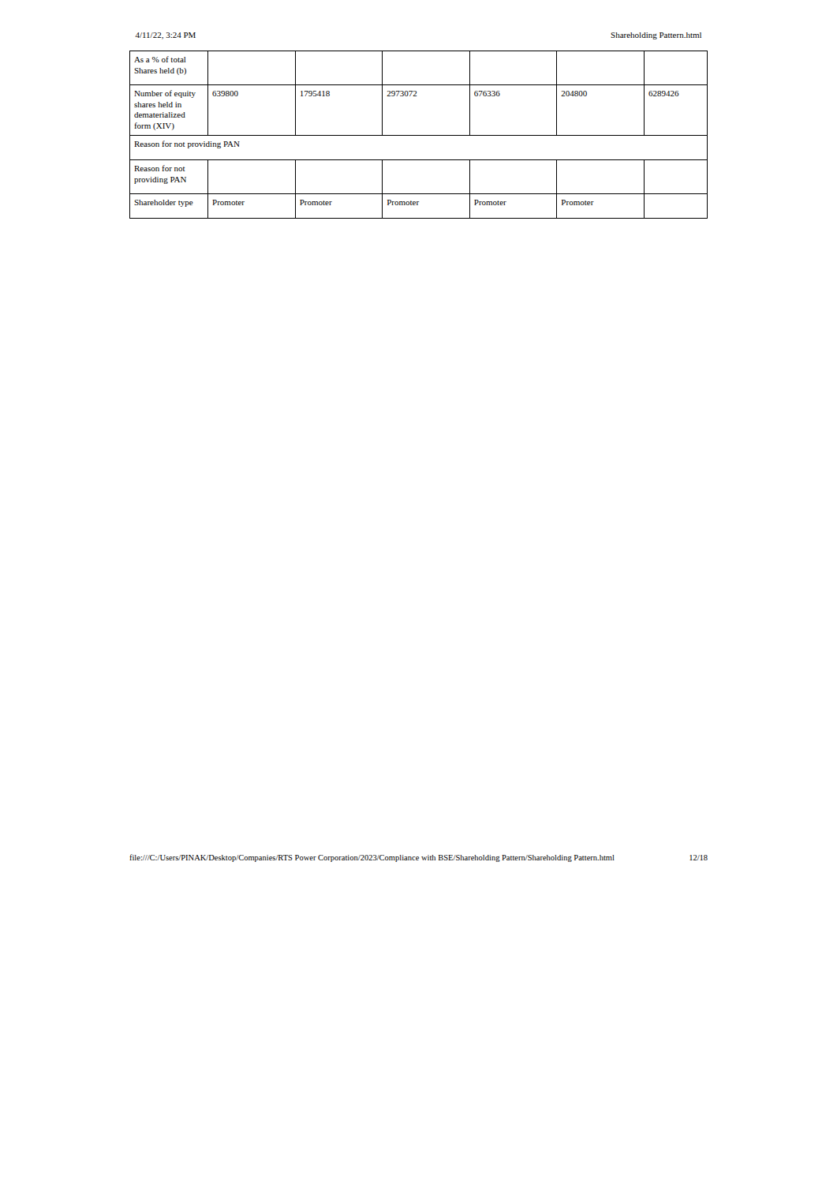4/11/22, 3:24 PM
Shareholding Pattern.html
| As a % of total Shares held (b) | | | | | | |
| Number of equity shares held in dematerialized form (XIV) | 639800 | 1795418 | 2973072 | 676336 | 204800 | 6289426 |
| Reason for not providing PAN |
| Reason for not providing PAN | | | | | | |
| Shareholder type | Promoter | Promoter | Promoter | Promoter | Promoter | |
file:///C:/Users/PINAK/Desktop/Companies/RTS Power Corporation/2023/Compliance with BSE/Shareholding Pattern/Shareholding Pattern.html
12/18